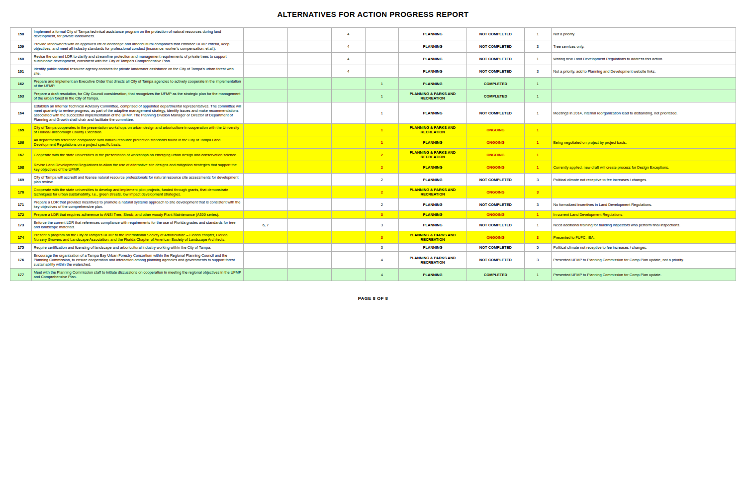ALTERNATIVES FOR ACTION PROGRESS REPORT
| 158 | Implement a formal City of Tampa technical assistance program on the protection of natural resources during land development, for private landowners. | | | 4 | | PLANNING | NOT COMPLETED | 1 | Not a priority. |
| 159 | Provide landowners with an approved list of landscape and arboricultural companies that embrace UFMP criteria, keep objectives, and meet all industry standards for professional conduct (insurance, worker's compensation, et.al.). | | | 4 | | PLANNING | NOT COMPLETED | 3 | Tree services only. |
| 160 | Revise the current LDR to clarify and streamline protection and management requirements of private trees to support sustainable development, consistent with the City of Tampa's Comprehensive Plan. | | | 4 | | PLANNING | NOT COMPLETED | 1 | Writing new Land Development Regulations to address this action. |
| 161 | Identify public natural resource agency contacts for private landowner assistance on the City of Tampa's urban forest web site. | | | 4 | | PLANNING | NOT COMPLETED | 3 | Not a priority, add to Planning and Development website links. |
| 162 | Prepare and implement an Executive Order that directs all City of Tampa agencies to actively cooperate in the implementation of the UFMP. | | | | 1 | PLANNING | COMPLETED | 1 | |
| 163 | Prepare a draft resolution, for City Council consideration, that recognizes the UFMP as the strategic plan for the management of the urban forest in the City of Tampa. | | | | 1 | PLANNING & PARKS AND RECREATION | COMPLETED | 1 | |
| 164 | Establish an Internal Technical Advisory Committee, comprised of appointed departmental representatives. The committee will meet quarterly to review progress, as part of the adaptive management strategy, identify issues and make recommendations associated with the successful implementation of the UFMP. The Planning Division Manager or Director of Department of Planning and Growth shall chair and facilitate the committee. | | | | 1 | PLANNING | NOT COMPLETED | 1 | Meetings in 2014, internal reorganization lead to disbanding, not prioritized. |
| 165 | City of Tampa cooperates in the presentation workshops on urban design and arboriculture in cooperation with the University of Florida/Hillsborough County Extension. | | | | 1 | PLANNING & PARKS AND RECREATION | ONGOING | 1 | |
| 166 | All departments reference compliance with natural resource protection standards found in the City of Tampa Land Development Regulations on a project specific basis. | | | | 1 | PLANNING | ONGOING | 1 | Being negotiated on project by project basis. |
| 167 | Cooperate with the state universities in the presentation of workshops on emerging urban design and conservation science. | | | | 2 | PLANNING & PARKS AND RECREATION | ONGOING | 1 | |
| 168 | Revise Land Development Regulations to allow the use of alternative site designs and mitigation strategies that support the key objectives of the UFMP. | | | | 2 | PLANNING | ONGOING | 1 | Currently applied, new draft will create process for Design Exceptions. |
| 169 | City of Tampa will accredit and license natural resource professionals for natural resource site assessments for development plan review. | | | | 2 | PLANNING | NOT COMPLETED | 3 | Political climate not receptive to fee increases / changes. |
| 170 | Cooperate with the state universities to develop and implement pilot projects, funded through grants, that demonstrate techniques for urban sustainability, i.e., green streets, low impact development strategies. | | | | 2 | PLANNING & PARKS AND RECREATION | ONGOING | 3 | |
| 171 | Prepare a LDR that provides incentives to promote a natural systems approach to site development that is consistent with the key objectives of the comprehensive plan. | | | | 2 | PLANNING | NOT COMPLETED | 3 | No formalized incentives in Land Development Regulations. |
| 172 | Prepare a LDR that requires adherence to ANSI Tree, Shrub, and other woody Plant Maintenance (A300 series). | | | | 3 | PLANNING | ONGOING | 1 | In current Land Development Regulations. |
| 173 | Enforce the current LDR that references compliance with requirements for the use of Florida grades and standards for tree and landscape materials. | 6, 7 | | | 3 | PLANNING | NOT COMPLETED | 1 | Need additional training for building inspectors who perform final inspections. |
| 174 | Present a program on the City of Tampa's UFMP to the International Society of Arboriculture – Florida chapter, Florida Nursery Growers and Landscape Association, and the Florida Chapter of American Society of Landscape Architects. | | | | 3 | PLANNING & PARKS AND RECREATION | ONGOING | 3 | Presented to FUFC, ISA. |
| 175 | Require certification and licensing of landscape and arboricultural industry working within the City of Tampa. | | | | 3 | PLANNING | NOT COMPLETED | 5 | Political climate not receptive to fee increases / changes. |
| 176 | Encourage the organization of a Tampa Bay Urban Forestry Consortium within the Regional Planning Council and the Planning Commission, to ensure cooperation and interaction among planning agencies and governments to support forest sustainability within the watershed. | | | | 4 | PLANNING & PARKS AND RECREATION | NOT COMPLETED | 3 | Presented UFMP to Planning Commission for Comp Plan update, not a priority. |
| 177 | Meet with the Planning Commission staff to initiate discussions on cooperation in meeting the regional objectives in the UFMP and Comprehensive Plan. | | | | 4 | PLANNING | COMPLETED | 1 | Presented UFMP to Planning Commission for Comp Plan update. |
PAGE 8 OF 8